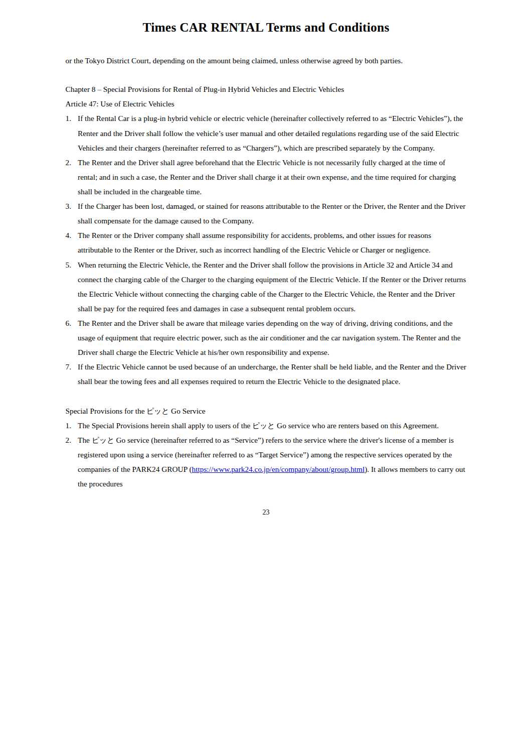Times CAR RENTAL Terms and Conditions
or the Tokyo District Court, depending on the amount being claimed, unless otherwise agreed by both parties.
Chapter 8 – Special Provisions for Rental of Plug-in Hybrid Vehicles and Electric Vehicles
Article 47: Use of Electric Vehicles
If the Rental Car is a plug-in hybrid vehicle or electric vehicle (hereinafter collectively referred to as “Electric Vehicles”), the Renter and the Driver shall follow the vehicle’s user manual and other detailed regulations regarding use of the said Electric Vehicles and their chargers (hereinafter referred to as “Chargers”), which are prescribed separately by the Company.
The Renter and the Driver shall agree beforehand that the Electric Vehicle is not necessarily fully charged at the time of rental; and in such a case, the Renter and the Driver shall charge it at their own expense, and the time required for charging shall be included in the chargeable time.
If the Charger has been lost, damaged, or stained for reasons attributable to the Renter or the Driver, the Renter and the Driver shall compensate for the damage caused to the Company.
The Renter or the Driver company shall assume responsibility for accidents, problems, and other issues for reasons attributable to the Renter or the Driver, such as incorrect handling of the Electric Vehicle or Charger or negligence.
When returning the Electric Vehicle, the Renter and the Driver shall follow the provisions in Article 32 and Article 34 and connect the charging cable of the Charger to the charging equipment of the Electric Vehicle. If the Renter or the Driver returns the Electric Vehicle without connecting the charging cable of the Charger to the Electric Vehicle, the Renter and the Driver shall be pay for the required fees and damages in case a subsequent rental problem occurs.
The Renter and the Driver shall be aware that mileage varies depending on the way of driving, driving conditions, and the usage of equipment that require electric power, such as the air conditioner and the car navigation system. The Renter and the Driver shall charge the Electric Vehicle at his/her own responsibility and expense.
If the Electric Vehicle cannot be used because of an undercharge, the Renter shall be held liable, and the Renter and the Driver shall bear the towing fees and all expenses required to return the Electric Vehicle to the designated place.
Special Provisions for the ピッと Go Service
The Special Provisions herein shall apply to users of the ピッと Go service who are renters based on this Agreement.
The ピッと Go service (hereinafter referred to as “Service”) refers to the service where the driver's license of a member is registered upon using a service (hereinafter referred to as “Target Service”) among the respective services operated by the companies of the PARK24 GROUP (https://www.park24.co.jp/en/company/about/group.html). It allows members to carry out the procedures
23